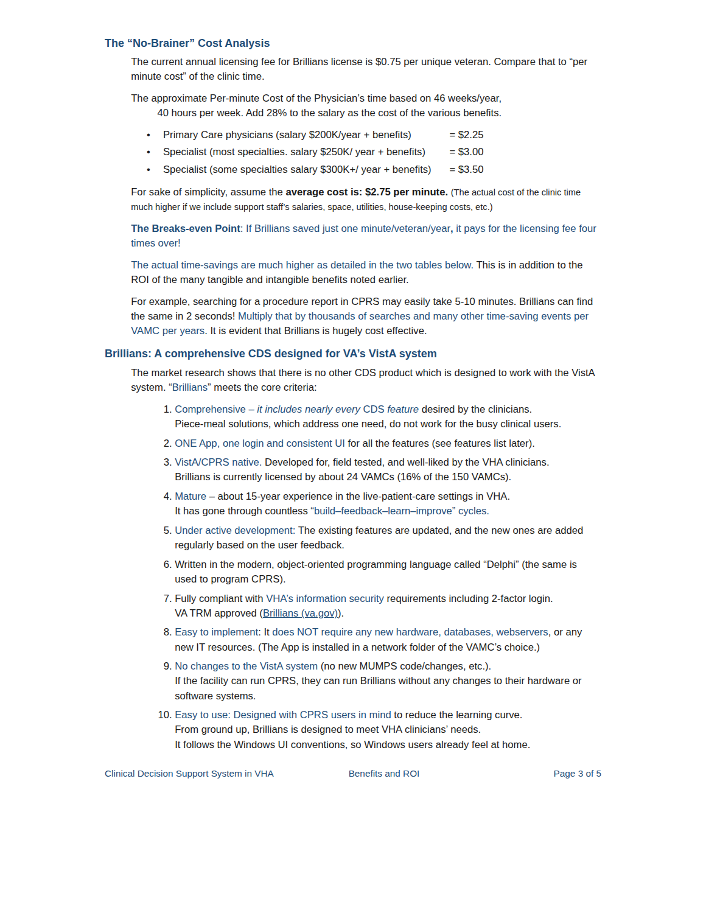The “No-Brainer” Cost Analysis
The current annual licensing fee for Brillians license is $0.75 per unique veteran. Compare that to “per minute cost” of the clinic time.
The approximate Per-minute Cost of the Physician’s time based on 46 weeks/year,
40 hours per week. Add 28% to the salary as the cost of the various benefits.
Primary Care physicians (salary $200K/year + benefits)= $2.25
Specialist (most specialties. salary $250K/ year + benefits)= $3.00
Specialist (some specialties salary $300K+/ year + benefits)= $3.50
For sake of simplicity, assume the average cost is: $2.75 per minute. (The actual cost of the clinic time much higher if we include support staff’s salaries, space, utilities, house-keeping costs, etc.)
The Breaks-even Point: If Brillians saved just one minute/veteran/year, it pays for the licensing fee four times over!
The actual time-savings are much higher as detailed in the two tables below. This is in addition to the ROI of the many tangible and intangible benefits noted earlier.
For example, searching for a procedure report in CPRS may easily take 5-10 minutes. Brillians can find the same in 2 seconds! Multiply that by thousands of searches and many other time-saving events per VAMC per years. It is evident that Brillians is hugely cost effective.
Brillians: A comprehensive CDS designed for VA’s VistA system
The market research shows that there is no other CDS product which is designed to work with the VistA system. “Brillians” meets the core criteria:
Comprehensive – it includes nearly every CDS feature desired by the clinicians.
Piece-meal solutions, which address one need, do not work for the busy clinical users.
ONE App, one login and consistent UI for all the features (see features list later).
VistA/CPRS native. Developed for, field tested, and well-liked by the VHA clinicians.
Brillians is currently licensed by about 24 VAMCs (16% of the 150 VAMCs).
Mature – about 15-year experience in the live-patient-care settings in VHA.
It has gone through countless “build–feedback–learn–improve” cycles.
Under active development: The existing features are updated, and the new ones are added regularly based on the user feedback.
Written in the modern, object-oriented programming language called “Delphi” (the same is used to program CPRS).
Fully compliant with VHA’s information security requirements including 2-factor login.
VA TRM approved (Brillians (va.gov)).
Easy to implement: It does NOT require any new hardware, databases, webservers, or any new IT resources. (The App is installed in a network folder of the VAMC’s choice.)
No changes to the VistA system (no new MUMPS code/changes, etc.).
If the facility can run CPRS, they can run Brillians without any changes to their hardware or software systems.
Easy to use: Designed with CPRS users in mind to reduce the learning curve.
From ground up, Brillians is designed to meet VHA clinicians’ needs.
It follows the Windows UI conventions, so Windows users already feel at home.
Clinical Decision Support System in VHA
Benefits and ROI
Page 3 of 5